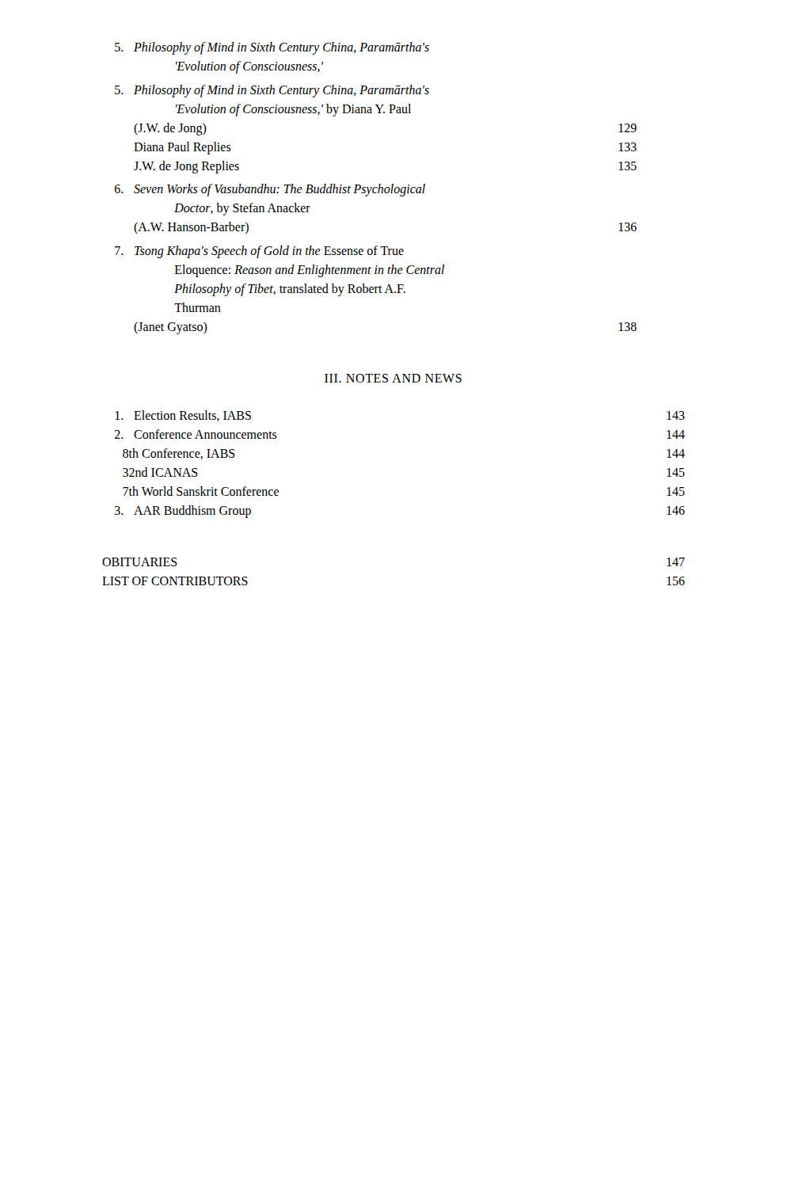5. Philosophy of Mind in Sixth Century China, Paramārtha's
'Evolution of Consciousness,'
5. Philosophy of Mind in Sixth Century China, Paramārtha's 'Evolution of Consciousness,' by Diana Y. Paul (J.W. de Jong) 129 Diana Paul Replies 133 J.W. de Jong Replies 135
6. Seven Works of Vasubandhu: The Buddhist Psychological Doctor, by Stefan Anacker (A.W. Hanson-Barber) 136
7. Tsong Khapa's Speech of Gold in the Essense of True Eloquence: Reason and Enlightenment in the Central Philosophy of Tibet, translated by Robert A.F. Thurman (Janet Gyatso) 138
III. NOTES AND NEWS
1. Election Results, IABS 143
2. Conference Announcements 144
8th Conference, IABS 144
32nd ICANAS 145
7th World Sanskrit Conference 145
3. AAR Buddhism Group 146
OBITUARIES 147
LIST OF CONTRIBUTORS 156